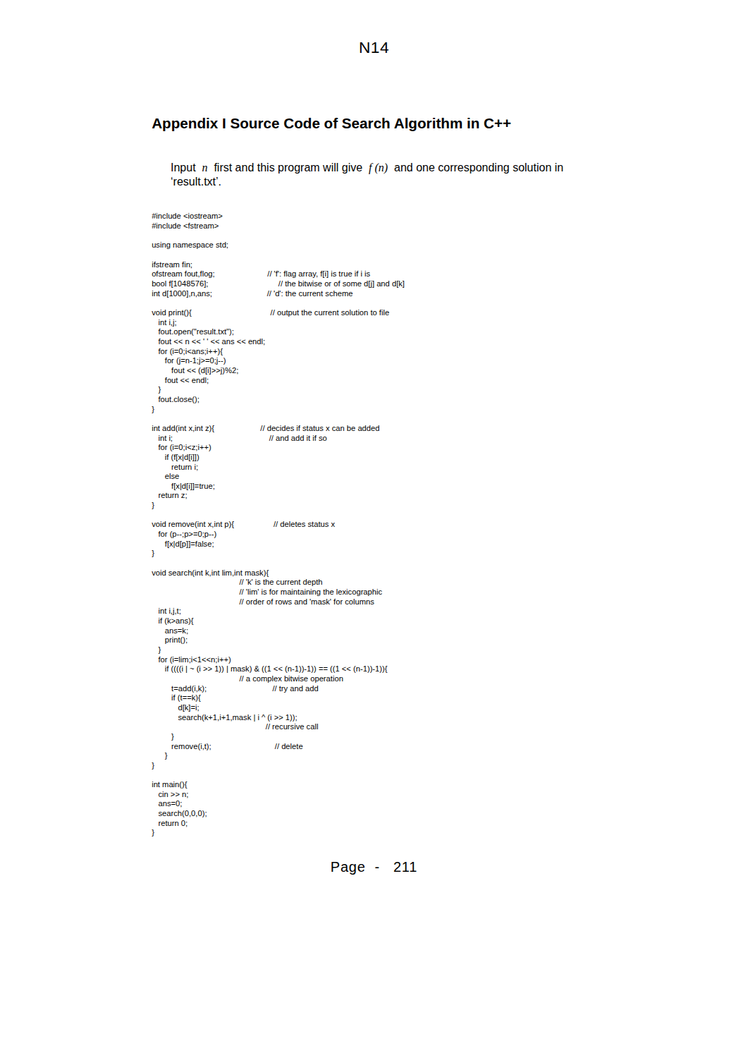N14
Appendix I Source Code of Search Algorithm in C++
Input n first and this program will give f (n) and one corresponding solution in ‘result.txt’.
#include <iostream>
#include <fstream>

using namespace std;

ifstream fin;
ofstream fout,flog;                        // 'f': flag array, f[i] is true if i is
bool f[1048576];                                // the bitwise or of some d[j] and d[k]
int d[1000],n,ans;                         // 'd': the current scheme

void print(){                                    // output the current solution to file
   int i,j;
   fout.open("result.txt");
   fout << n << ' ' << ans << endl;
   for (i=0;i<ans;i++){
      for (j=n-1;j>=0;j--)
         fout << (d[i]>>j)%2;
      fout << endl;
   }
   fout.close();
}

int add(int x,int z){                     // decides if status x can be added
   int i;                                            // and add it if so
   for (i=0;i<z;i++)
      if (f[x|d[i]])
         return i;
      else
         f[x|d[i]]=true;
   return z;
}

void remove(int x,int p){                  // deletes status x
   for (p--;p>=0;p--)
      f[x|d[p]]=false;
}

void search(int k,int lim,int mask){
                                        // 'k' is the current depth
                                        // 'lim' is for maintaining the lexicographic
                                        // order of rows and 'mask' for columns
   int i,j,t;
   if (k>ans){
      ans=k;
      print();
   }
   for (i=lim;i<1<<n;i++)
      if ((((i | ~ (i >> 1)) | mask) & ((1 << (n-1))-1)) == ((1 << (n-1))-1)){
                                        // a complex bitwise operation
         t=add(i,k);                              // try and add
         if (t==k){
            d[k]=i;
            search(k+1,i+1,mask | i ^ (i >> 1));
                                                    // recursive call
         }
         remove(i,t);                             // delete
      }
}

int main(){
   cin >> n;
   ans=0;
   search(0,0,0);
   return 0;
}
Page - 211